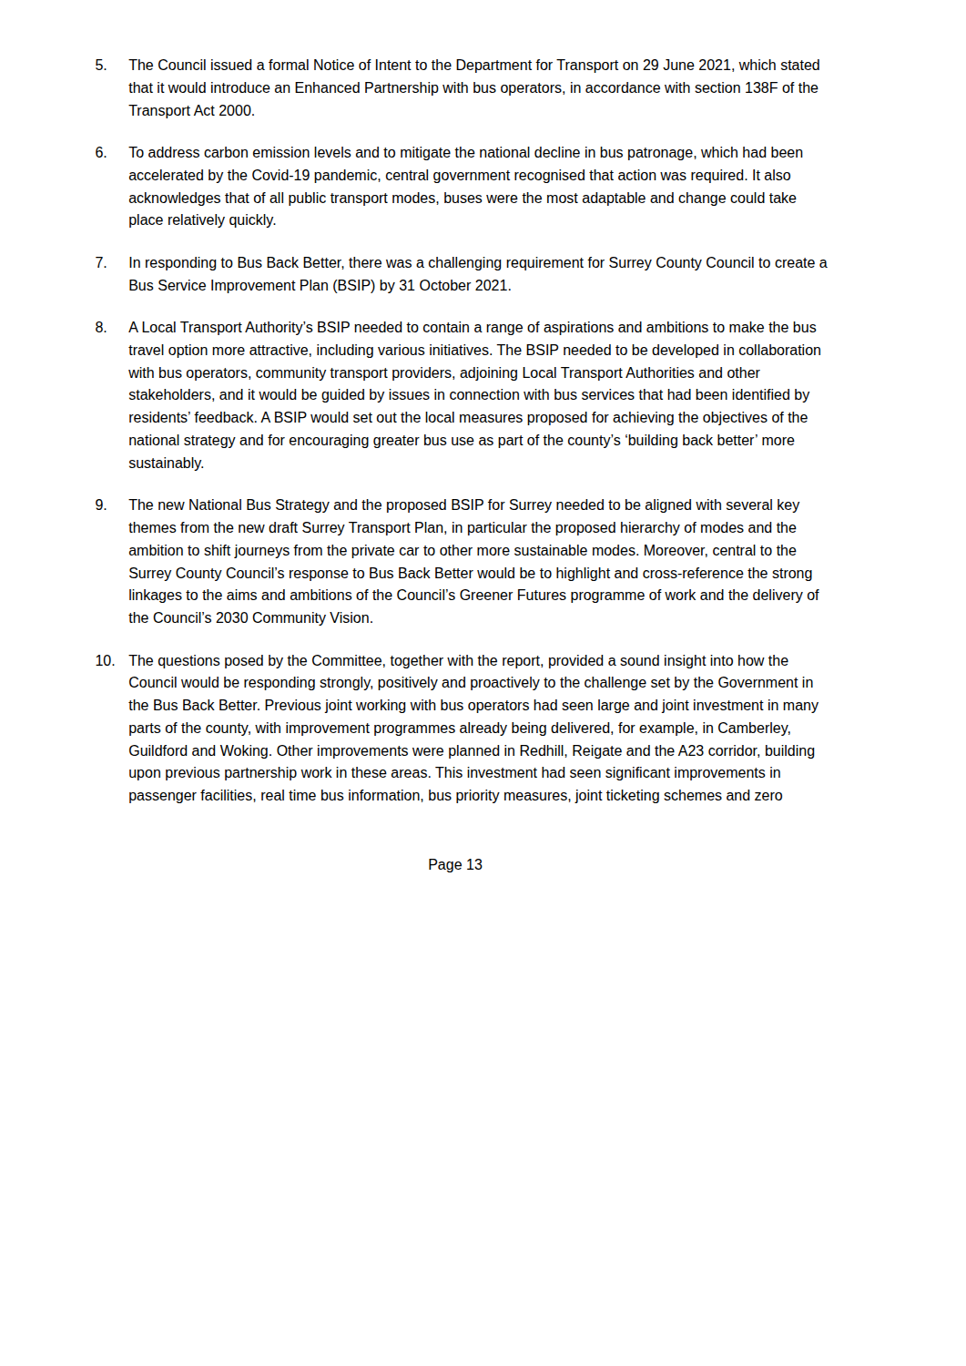The Council issued a formal Notice of Intent to the Department for Transport on 29 June 2021, which stated that it would introduce an Enhanced Partnership with bus operators, in accordance with section 138F of the Transport Act 2000.
To address carbon emission levels and to mitigate the national decline in bus patronage, which had been accelerated by the Covid-19 pandemic, central government recognised that action was required. It also acknowledges that of all public transport modes, buses were the most adaptable and change could take place relatively quickly.
In responding to Bus Back Better, there was a challenging requirement for Surrey County Council to create a Bus Service Improvement Plan (BSIP) by 31 October 2021.
A Local Transport Authority’s BSIP needed to contain a range of aspirations and ambitions to make the bus travel option more attractive, including various initiatives. The BSIP needed to be developed in collaboration with bus operators, community transport providers, adjoining Local Transport Authorities and other stakeholders, and it would be guided by issues in connection with bus services that had been identified by residents’ feedback. A BSIP would set out the local measures proposed for achieving the objectives of the national strategy and for encouraging greater bus use as part of the county’s ‘building back better’ more sustainably.
The new National Bus Strategy and the proposed BSIP for Surrey needed to be aligned with several key themes from the new draft Surrey Transport Plan, in particular the proposed hierarchy of modes and the ambition to shift journeys from the private car to other more sustainable modes. Moreover, central to the Surrey County Council’s response to Bus Back Better would be to highlight and cross-reference the strong linkages to the aims and ambitions of the Council’s Greener Futures programme of work and the delivery of the Council’s 2030 Community Vision.
The questions posed by the Committee, together with the report, provided a sound insight into how the Council would be responding strongly, positively and proactively to the challenge set by the Government in the Bus Back Better. Previous joint working with bus operators had seen large and joint investment in many parts of the county, with improvement programmes already being delivered, for example, in Camberley, Guildford and Woking. Other improvements were planned in Redhill, Reigate and the A23 corridor, building upon previous partnership work in these areas. This investment had seen significant improvements in passenger facilities, real time bus information, bus priority measures, joint ticketing schemes and zero
Page 13